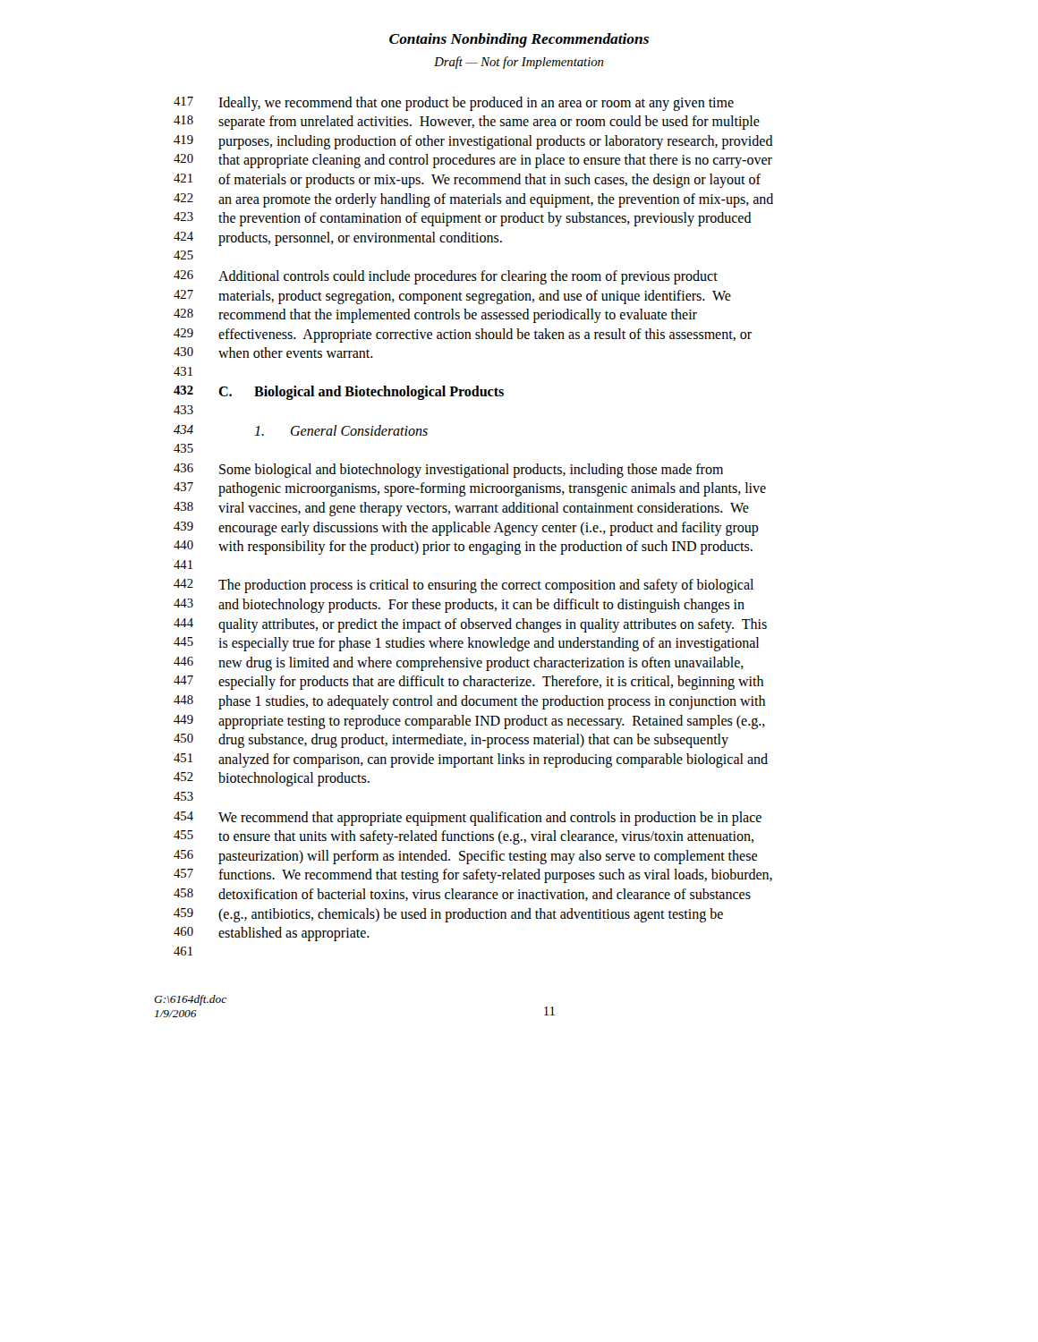Contains Nonbinding Recommendations
Draft — Not for Implementation
Ideally, we recommend that one product be produced in an area or room at any given time
separate from unrelated activities. However, the same area or room could be used for multiple
purposes, including production of other investigational products or laboratory research, provided
that appropriate cleaning and control procedures are in place to ensure that there is no carry-over
of materials or products or mix-ups. We recommend that in such cases, the design or layout of
an area promote the orderly handling of materials and equipment, the prevention of mix-ups, and
the prevention of contamination of equipment or product by substances, previously produced
products, personnel, or environmental conditions.
Additional controls could include procedures for clearing the room of previous product
materials, product segregation, component segregation, and use of unique identifiers. We
recommend that the implemented controls be assessed periodically to evaluate their
effectiveness. Appropriate corrective action should be taken as a result of this assessment, or
when other events warrant.
C. Biological and Biotechnological Products
1. General Considerations
Some biological and biotechnology investigational products, including those made from
pathogenic microorganisms, spore-forming microorganisms, transgenic animals and plants, live
viral vaccines, and gene therapy vectors, warrant additional containment considerations. We
encourage early discussions with the applicable Agency center (i.e., product and facility group
with responsibility for the product) prior to engaging in the production of such IND products.
The production process is critical to ensuring the correct composition and safety of biological
and biotechnology products. For these products, it can be difficult to distinguish changes in
quality attributes, or predict the impact of observed changes in quality attributes on safety. This
is especially true for phase 1 studies where knowledge and understanding of an investigational
new drug is limited and where comprehensive product characterization is often unavailable,
especially for products that are difficult to characterize. Therefore, it is critical, beginning with
phase 1 studies, to adequately control and document the production process in conjunction with
appropriate testing to reproduce comparable IND product as necessary. Retained samples (e.g.,
drug substance, drug product, intermediate, in-process material) that can be subsequently
analyzed for comparison, can provide important links in reproducing comparable biological and
biotechnological products.
We recommend that appropriate equipment qualification and controls in production be in place
to ensure that units with safety-related functions (e.g., viral clearance, virus/toxin attenuation,
pasteurization) will perform as intended. Specific testing may also serve to complement these
functions. We recommend that testing for safety-related purposes such as viral loads, bioburden,
detoxification of bacterial toxins, virus clearance or inactivation, and clearance of substances
(e.g., antibiotics, chemicals) be used in production and that adventitious agent testing be
established as appropriate.
G:\6164dft.doc
1/9/2006
11